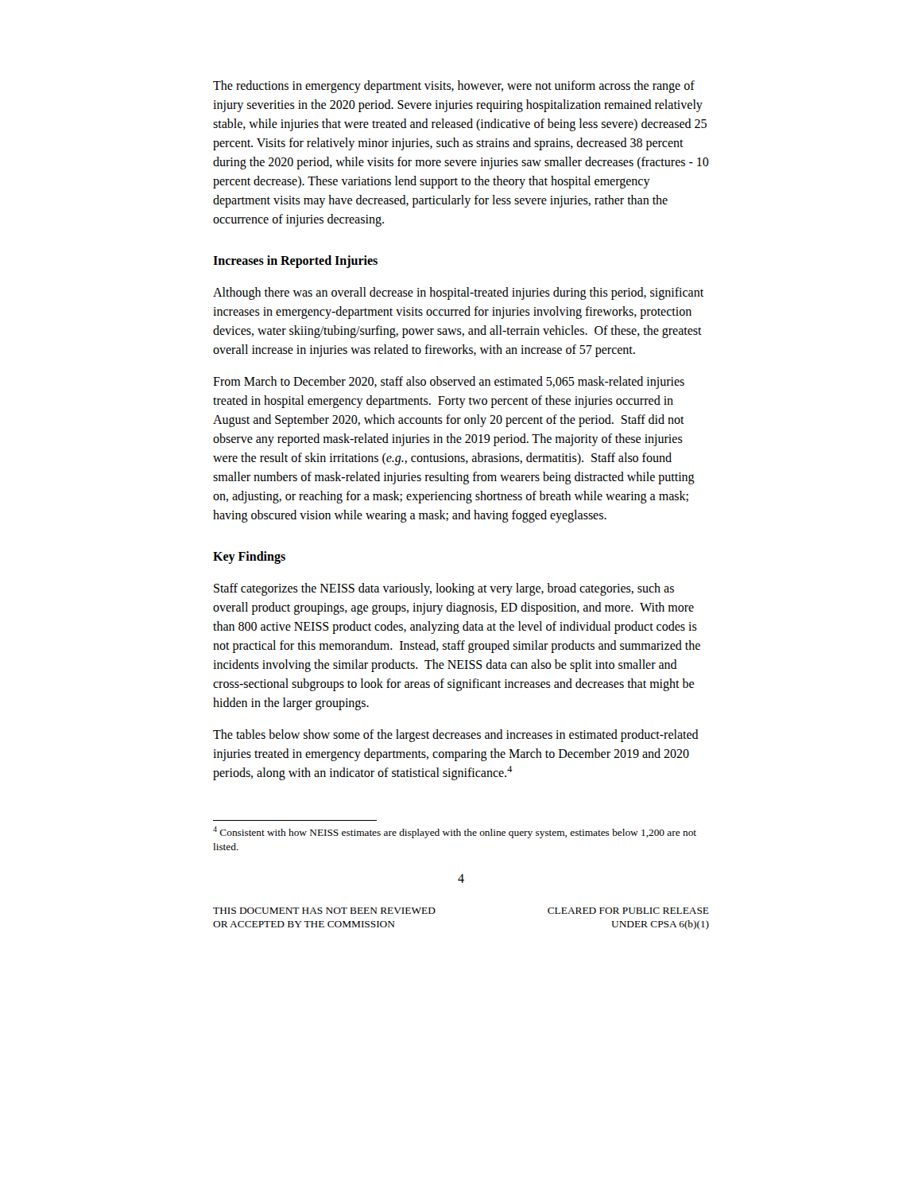The reductions in emergency department visits, however, were not uniform across the range of injury severities in the 2020 period. Severe injuries requiring hospitalization remained relatively stable, while injuries that were treated and released (indicative of being less severe) decreased 25 percent. Visits for relatively minor injuries, such as strains and sprains, decreased 38 percent during the 2020 period, while visits for more severe injuries saw smaller decreases (fractures - 10 percent decrease). These variations lend support to the theory that hospital emergency department visits may have decreased, particularly for less severe injuries, rather than the occurrence of injuries decreasing.
Increases in Reported Injuries
Although there was an overall decrease in hospital-treated injuries during this period, significant increases in emergency-department visits occurred for injuries involving fireworks, protection devices, water skiing/tubing/surfing, power saws, and all-terrain vehicles. Of these, the greatest overall increase in injuries was related to fireworks, with an increase of 57 percent.
From March to December 2020, staff also observed an estimated 5,065 mask-related injuries treated in hospital emergency departments. Forty two percent of these injuries occurred in August and September 2020, which accounts for only 20 percent of the period. Staff did not observe any reported mask-related injuries in the 2019 period. The majority of these injuries were the result of skin irritations (e.g., contusions, abrasions, dermatitis). Staff also found smaller numbers of mask-related injuries resulting from wearers being distracted while putting on, adjusting, or reaching for a mask; experiencing shortness of breath while wearing a mask; having obscured vision while wearing a mask; and having fogged eyeglasses.
Key Findings
Staff categorizes the NEISS data variously, looking at very large, broad categories, such as overall product groupings, age groups, injury diagnosis, ED disposition, and more. With more than 800 active NEISS product codes, analyzing data at the level of individual product codes is not practical for this memorandum. Instead, staff grouped similar products and summarized the incidents involving the similar products. The NEISS data can also be split into smaller and cross-sectional subgroups to look for areas of significant increases and decreases that might be hidden in the larger groupings.
The tables below show some of the largest decreases and increases in estimated product-related injuries treated in emergency departments, comparing the March to December 2019 and 2020 periods, along with an indicator of statistical significance.4
4 Consistent with how NEISS estimates are displayed with the online query system, estimates below 1,200 are not listed.
4
THIS DOCUMENT HAS NOT BEEN REVIEWED OR ACCEPTED BY THE COMMISSION
CLEARED FOR PUBLIC RELEASE UNDER CPSA 6(b)(1)